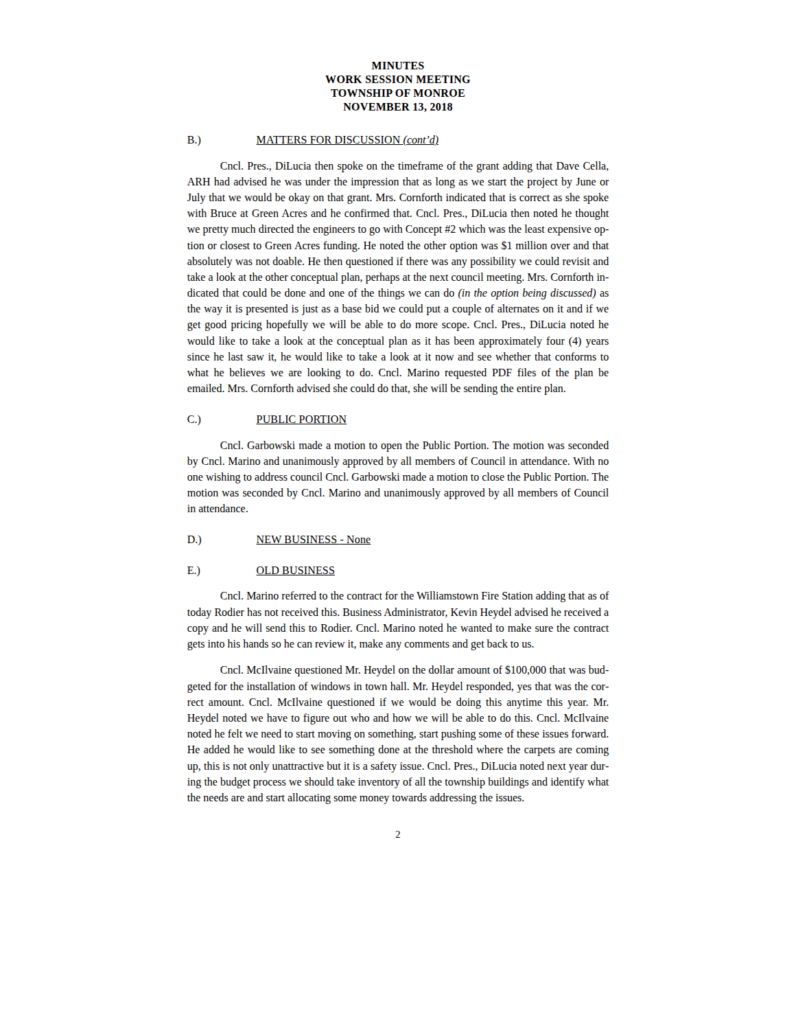MINUTES
WORK SESSION MEETING
TOWNSHIP OF MONROE
NOVEMBER 13, 2018
B.) MATTERS FOR DISCUSSION (cont’d)
Cncl. Pres., DiLucia then spoke on the timeframe of the grant adding that Dave Cella, ARH had advised he was under the impression that as long as we start the project by June or July that we would be okay on that grant. Mrs. Cornforth indicated that is correct as she spoke with Bruce at Green Acres and he confirmed that. Cncl. Pres., DiLucia then noted he thought we pretty much directed the engineers to go with Concept #2 which was the least expensive option or closest to Green Acres funding. He noted the other option was $1 million over and that absolutely was not doable. He then questioned if there was any possibility we could revisit and take a look at the other conceptual plan, perhaps at the next council meeting. Mrs. Cornforth indicated that could be done and one of the things we can do (in the option being discussed) as the way it is presented is just as a base bid we could put a couple of alternates on it and if we get good pricing hopefully we will be able to do more scope. Cncl. Pres., DiLucia noted he would like to take a look at the conceptual plan as it has been approximately four (4) years since he last saw it, he would like to take a look at it now and see whether that conforms to what he believes we are looking to do. Cncl. Marino requested PDF files of the plan be emailed. Mrs. Cornforth advised she could do that, she will be sending the entire plan.
C.) PUBLIC PORTION
Cncl. Garbowski made a motion to open the Public Portion. The motion was seconded by Cncl. Marino and unanimously approved by all members of Council in attendance. With no one wishing to address council Cncl. Garbowski made a motion to close the Public Portion. The motion was seconded by Cncl. Marino and unanimously approved by all members of Council in attendance.
D.) NEW BUSINESS - None
E.) OLD BUSINESS
Cncl. Marino referred to the contract for the Williamstown Fire Station adding that as of today Rodier has not received this. Business Administrator, Kevin Heydel advised he received a copy and he will send this to Rodier. Cncl. Marino noted he wanted to make sure the contract gets into his hands so he can review it, make any comments and get back to us.
Cncl. McIlvaine questioned Mr. Heydel on the dollar amount of $100,000 that was budgeted for the installation of windows in town hall. Mr. Heydel responded, yes that was the correct amount. Cncl. McIlvaine questioned if we would be doing this anytime this year. Mr. Heydel noted we have to figure out who and how we will be able to do this. Cncl. McIlvaine noted he felt we need to start moving on something, start pushing some of these issues forward. He added he would like to see something done at the threshold where the carpets are coming up, this is not only unattractive but it is a safety issue. Cncl. Pres., DiLucia noted next year during the budget process we should take inventory of all the township buildings and identify what the needs are and start allocating some money towards addressing the issues.
2